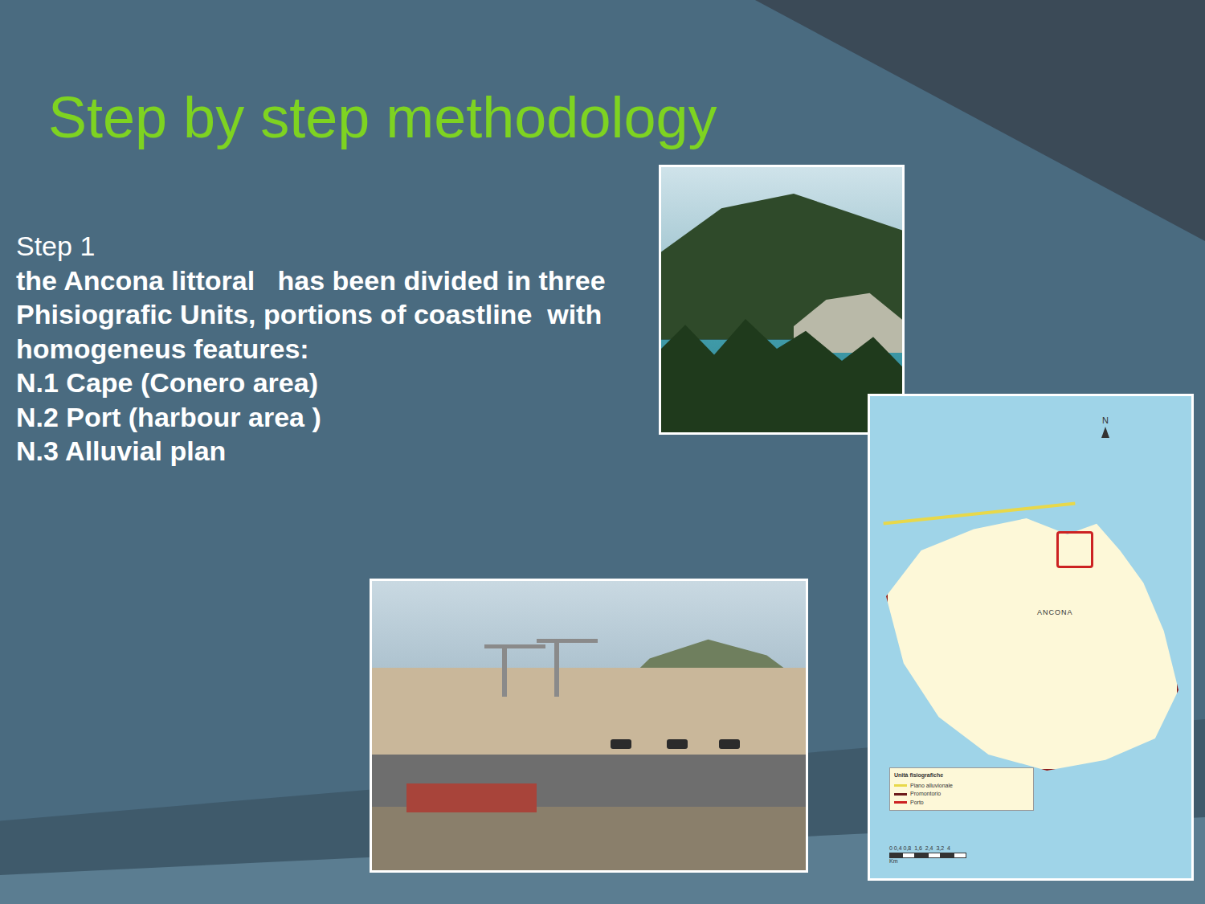Step by step methodology
Step 1
the Ancona littoral has been divided in three Phisiografic Units, portions of coastline with homogeneus features:
N.1 Cape (Conero area)
N.2 Port (harbour area )
N.3 Alluvial plan
N
ANCONA
Unità fisiografiche
Piano alluvionale
Promontorio
Porto
0 0,4 0,8 1,6 2,4 3,2 4
Km